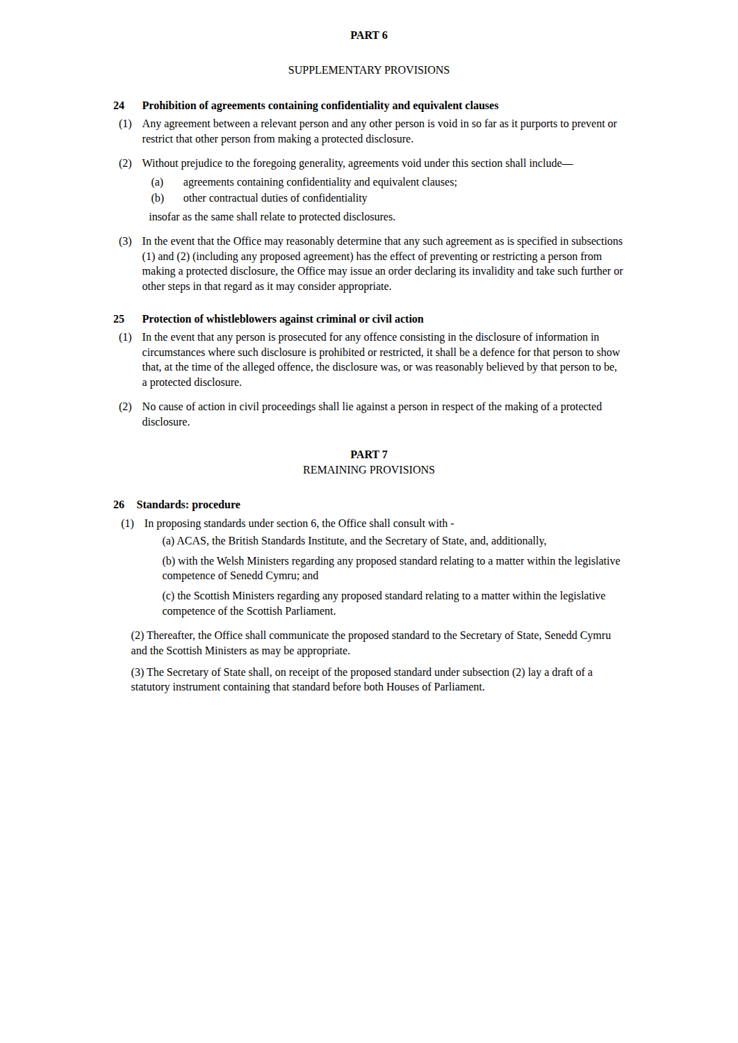PART 6
SUPPLEMENTARY PROVISIONS
24 Prohibition of agreements containing confidentiality and equivalent clauses
(1) Any agreement between a relevant person and any other person is void in so far as it purports to prevent or restrict that other person from making a protected disclosure.
(2) Without prejudice to the foregoing generality, agreements void under this section shall include—
(a) agreements containing confidentiality and equivalent clauses;
(b) other contractual duties of confidentiality
insofar as the same shall relate to protected disclosures.
(3) In the event that the Office may reasonably determine that any such agreement as is specified in subsections (1) and (2) (including any proposed agreement) has the effect of preventing or restricting a person from making a protected disclosure, the Office may issue an order declaring its invalidity and take such further or other steps in that regard as it may consider appropriate.
25 Protection of whistleblowers against criminal or civil action
(1) In the event that any person is prosecuted for any offence consisting in the disclosure of information in circumstances where such disclosure is prohibited or restricted, it shall be a defence for that person to show that, at the time of the alleged offence, the disclosure was, or was reasonably believed by that person to be, a protected disclosure.
(2) No cause of action in civil proceedings shall lie against a person in respect of the making of a protected disclosure.
PART 7
REMAINING PROVISIONS
26 Standards: procedure
(1) In proposing standards under section 6, the Office shall consult with -
(a) ACAS, the British Standards Institute, and the Secretary of State, and, additionally,
(b) with the Welsh Ministers regarding any proposed standard relating to a matter within the legislative competence of Senedd Cymru; and
(c) the Scottish Ministers regarding any proposed standard relating to a matter within the legislative competence of the Scottish Parliament.
(2) Thereafter, the Office shall communicate the proposed standard to the Secretary of State, Senedd Cymru and the Scottish Ministers as may be appropriate.
(3) The Secretary of State shall, on receipt of the proposed standard under subsection (2) lay a draft of a statutory instrument containing that standard before both Houses of Parliament.